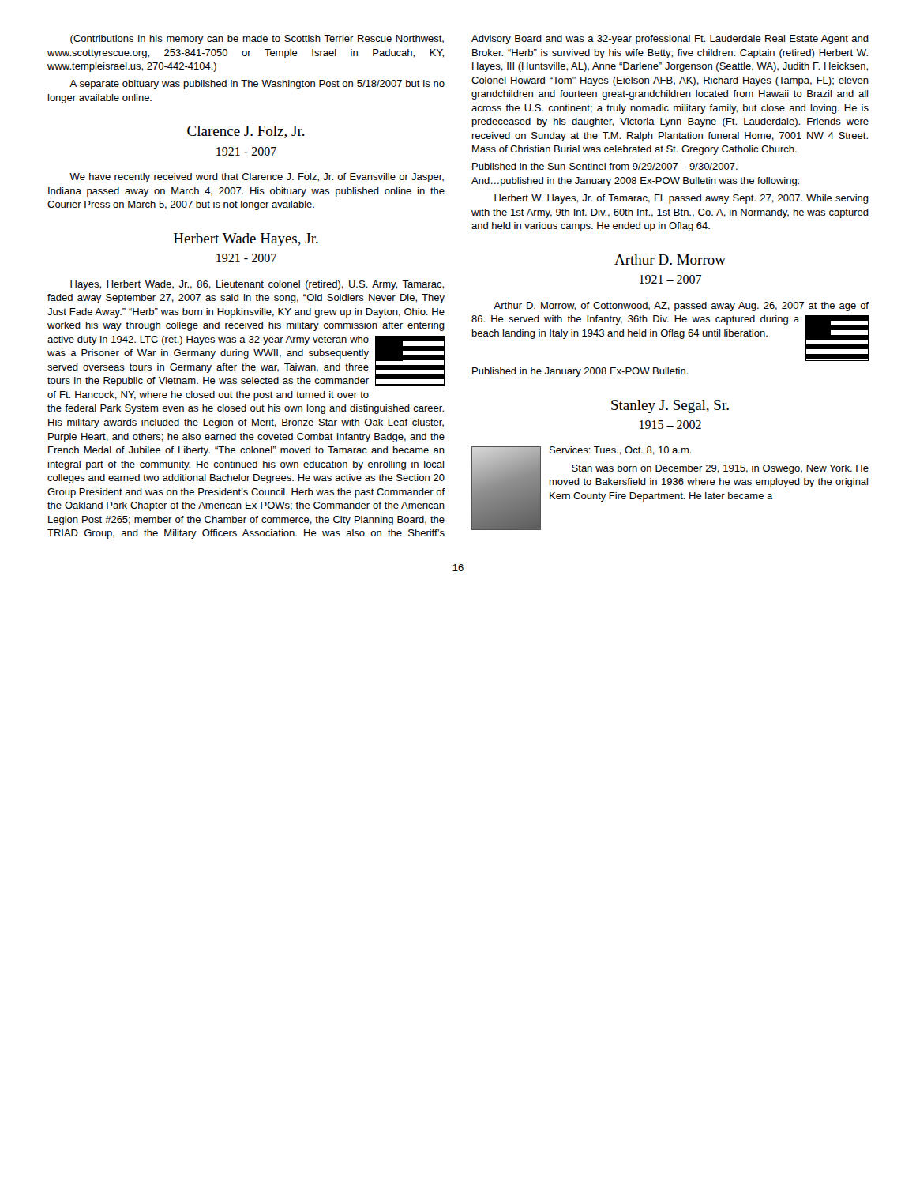(Contributions in his memory can be made to Scottish Terrier Rescue Northwest, www.scottyrescue.org, 253-841-7050 or Temple Israel in Paducah, KY, www.templeisrael.us, 270-442-4104.)
A separate obituary was published in The Washington Post on 5/18/2007 but is no longer available online.
Clarence J. Folz, Jr.
1921 - 2007
We have recently received word that Clarence J. Folz, Jr. of Evansville or Jasper, Indiana passed away on March 4, 2007. His obituary was published online in the Courier Press on March 5, 2007 but is not longer available.
Herbert Wade Hayes, Jr.
1921 - 2007
Hayes, Herbert Wade, Jr., 86, Lieutenant colonel (retired), U.S. Army, Tamarac, faded away September 27, 2007 as said in the song, “Old Soldiers Never Die, They Just Fade Away.” “Herb” was born in Hopkinsville, KY and grew up in Dayton, Ohio. He worked his way through college and received his military commission after entering active duty in 1942. LTC (ret.) Hayes was a 32-year Army veteran who was a Prisoner of War in Germany during WWII, and subsequently served overseas tours in Germany after the war, Taiwan, and three tours in the Republic of Vietnam. He was selected as the commander of Ft. Hancock, NY, where he closed out the post and turned it over to the federal Park System even as he closed out his own long and distinguished career. His military awards included the Legion of Merit, Bronze Star with Oak Leaf cluster, Purple Heart, and others; he also earned the coveted Combat Infantry Badge, and the French Medal of Jubilee of Liberty. “The colonel” moved to Tamarac and became an integral part of the community. He continued his own education by enrolling in local colleges and earned two additional Bachelor Degrees. He was active as the Section 20 Group President and was on the President’s Council. Herb was the past Commander of the Oakland Park Chapter of the American Ex-POWs; the Commander of the American Legion Post #265; member of the Chamber of commerce, the City Planning Board, the TRIAD Group, and the Military Officers Association. He was also on the Sheriff’s Advisory Board and was a 32-year professional Ft. Lauderdale Real Estate Agent and Broker. “Herb” is survived by his wife Betty; five children: Captain (retired) Herbert W. Hayes, III (Huntsville, AL), Anne “Darlene” Jorgenson (Seattle, WA), Judith F. Heicksen, Colonel Howard “Tom” Hayes (Eielson AFB, AK), Richard Hayes (Tampa, FL); eleven grandchildren and fourteen great-grandchildren located from Hawaii to Brazil and all across the U.S. continent; a truly nomadic military family, but close and loving. He is predeceased by his daughter, Victoria Lynn Bayne (Ft. Lauderdale). Friends were received on Sunday at the T.M. Ralph Plantation funeral Home, 7001 NW 4 Street. Mass of Christian Burial was celebrated at St. Gregory Catholic Church.
Published in the Sun-Sentinel from 9/29/2007 – 9/30/2007.
And…published in the January 2008 Ex-POW Bulletin was the following:
Herbert W. Hayes, Jr. of Tamarac, FL passed away Sept. 27, 2007. While serving with the 1st Army, 9th Inf. Div., 60th Inf., 1st Btn., Co. A, in Normandy, he was captured and held in various camps. He ended up in Oflag 64.
Arthur D. Morrow
1921 – 2007
Arthur D. Morrow, of Cottonwood, AZ, passed away Aug. 26, 2007 at the age of 86. He served with the Infantry, 36th Div. He was captured during a beach landing in Italy in 1943 and held in Oflag 64 until liberation.
Published in he January 2008 Ex-POW Bulletin.
Stanley J. Segal, Sr.
1915 – 2002
Services: Tues., Oct. 8, 10 a.m.
Stan was born on December 29, 1915, in Oswego, New York. He moved to Bakersfield in 1936 where he was employed by the original Kern County Fire Department. He later became a
16